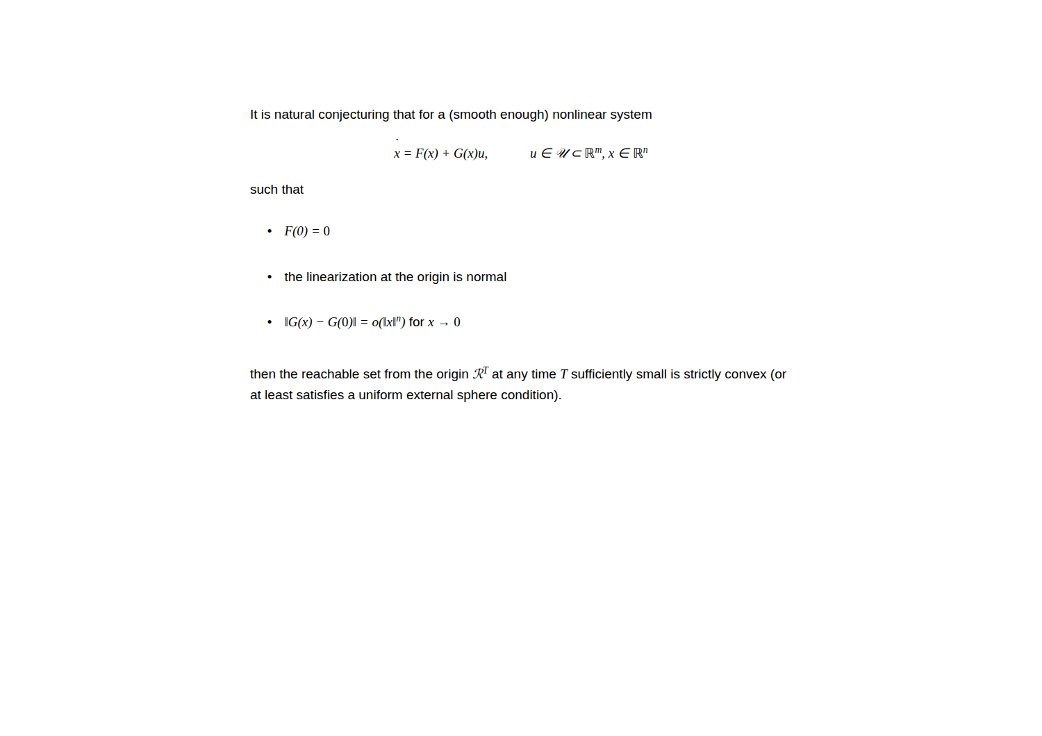It is natural conjecturing that for a (smooth enough) nonlinear system
x = F(x) + G(x)u, u ∈ 𝒰 ⊂ ℝm, x ∈ ℝn
such that
F(0) = 0
the linearization at the origin is normal
‖G(x) − G(0)‖ = o(‖x‖n) for x → 0
then the reachable set from the origin ℛT at any time T sufficiently small is strictly convex (or at least satisfies a uniform external sphere condition).